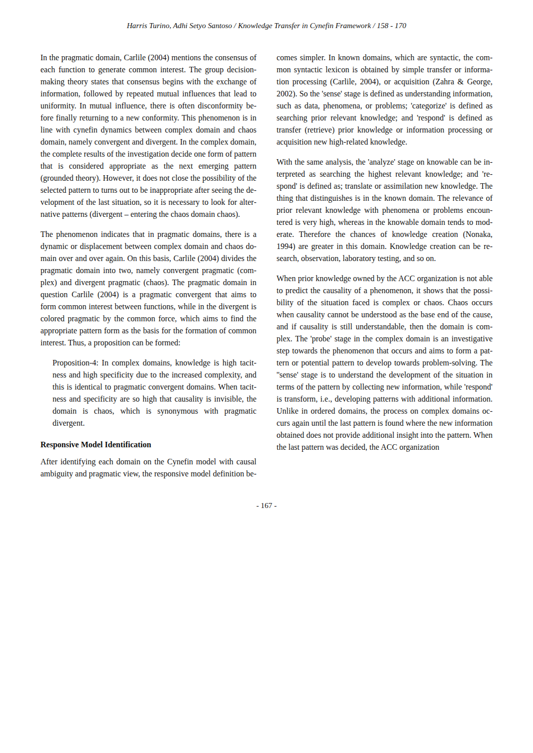Harris Turino, Adhi Setyo Santoso / Knowledge Transfer in Cynefin Framework / 158 - 170
In the pragmatic domain, Carlile (2004) mentions the consensus of each function to generate common interest. The group decision-making theory states that consensus begins with the exchange of information, followed by repeated mutual influences that lead to uniformity. In mutual influence, there is often disconformity before finally returning to a new conformity. This phenomenon is in line with cynefin dynamics between complex domain and chaos domain, namely convergent and divergent. In the complex domain, the complete results of the investigation decide one form of pattern that is considered appropriate as the next emerging pattern (grounded theory). However, it does not close the possibility of the selected pattern to turns out to be inappropriate after seeing the development of the last situation, so it is necessary to look for alternative patterns (divergent – entering the chaos domain chaos).
The phenomenon indicates that in pragmatic domains, there is a dynamic or displacement between complex domain and chaos domain over and over again. On this basis, Carlile (2004) divides the pragmatic domain into two, namely convergent pragmatic (complex) and divergent pragmatic (chaos). The pragmatic domain in question Carlile (2004) is a pragmatic convergent that aims to form common interest between functions, while in the divergent is colored pragmatic by the common force, which aims to find the appropriate pattern form as the basis for the formation of common interest. Thus, a proposition can be formed:
Proposition-4: In complex domains, knowledge is high tacitness and high specificity due to the increased complexity, and this is identical to pragmatic convergent domains. When tacitness and specificity are so high that causality is invisible, the domain is chaos, which is synonymous with pragmatic divergent.
Responsive Model Identification
After identifying each domain on the Cynefin model with causal ambiguity and pragmatic view, the responsive model definition becomes simpler. In known domains, which are syntactic, the common syntactic lexicon is obtained by simple transfer or information processing (Carlile, 2004), or acquisition (Zahra & George, 2002). So the 'sense' stage is defined as understanding information, such as data, phenomena, or problems; 'categorize' is defined as searching prior relevant knowledge; and 'respond' is defined as transfer (retrieve) prior knowledge or information processing or acquisition new high-related knowledge.
With the same analysis, the 'analyze' stage on knowable can be interpreted as searching the highest relevant knowledge; and 'respond' is defined as; translate or assimilation new knowledge. The thing that distinguishes is in the known domain. The relevance of prior relevant knowledge with phenomena or problems encountered is very high, whereas in the knowable domain tends to moderate. Therefore the chances of knowledge creation (Nonaka, 1994) are greater in this domain. Knowledge creation can be research, observation, laboratory testing, and so on.
When prior knowledge owned by the ACC organization is not able to predict the causality of a phenomenon, it shows that the possibility of the situation faced is complex or chaos. Chaos occurs when causality cannot be understood as the base end of the cause, and if causality is still understandable, then the domain is complex. The 'probe' stage in the complex domain is an investigative step towards the phenomenon that occurs and aims to form a pattern or potential pattern to develop towards problem-solving. The ''sense' stage is to understand the development of the situation in terms of the pattern by collecting new information, while 'respond' is transform, i.e., developing patterns with additional information. Unlike in ordered domains, the process on complex domains occurs again until the last pattern is found where the new information obtained does not provide additional insight into the pattern. When the last pattern was decided, the ACC organization
- 167 -